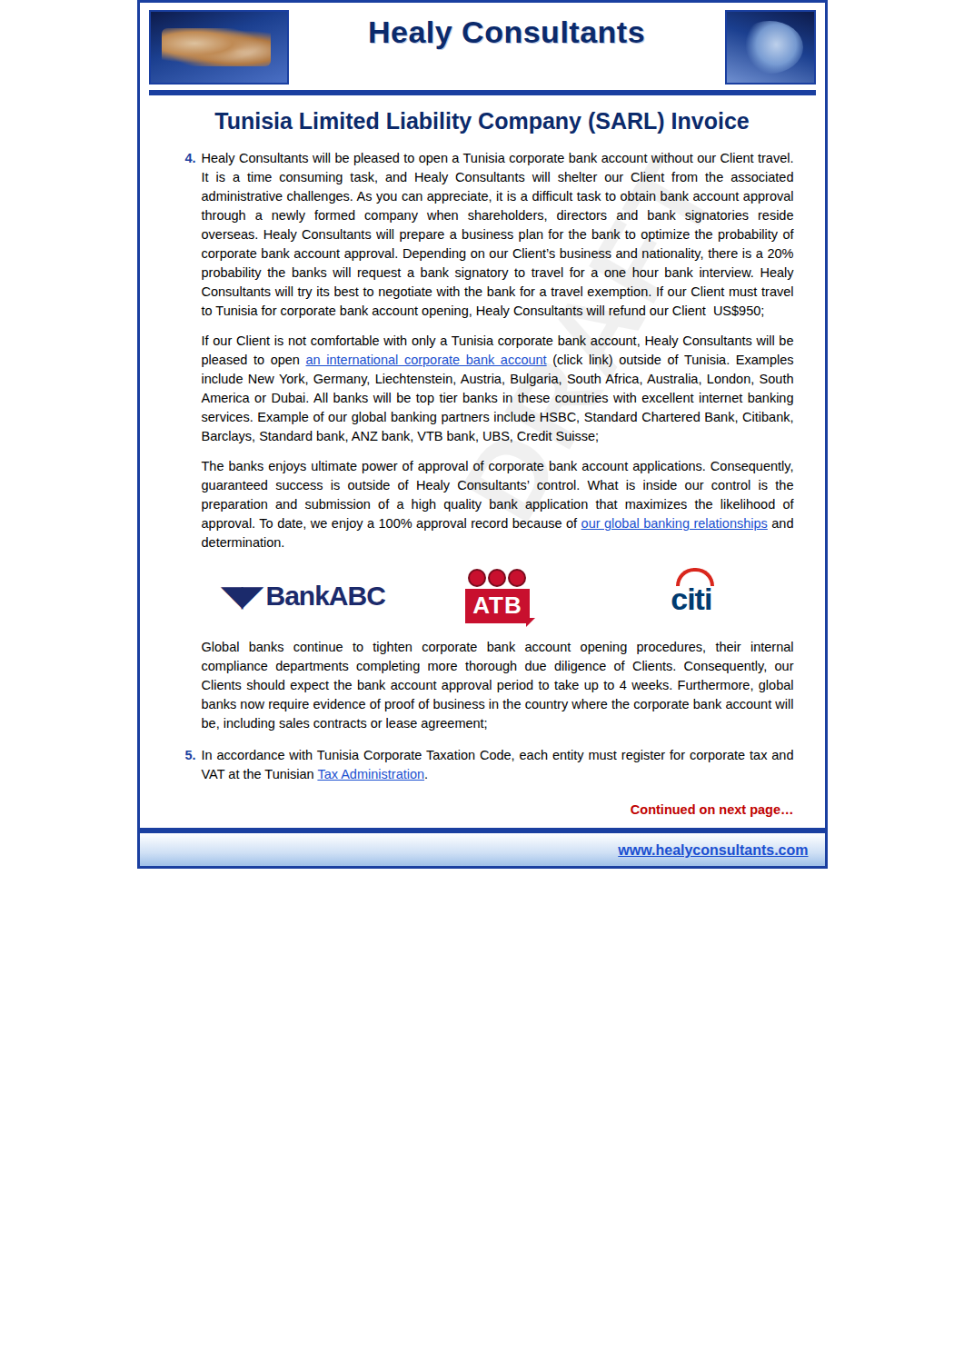DRAFT
Healy Consultants
Tunisia Limited Liability Company (SARL) Invoice
4.
Healy Consultants will be pleased to open a Tunisia corporate bank account without our Client travel. It is a time consuming task, and Healy Consultants will shelter our Client from the associated administrative challenges. As you can appreciate, it is a difficult task to obtain bank account approval through a newly formed company when shareholders, directors and bank signatories reside overseas. Healy Consultants will prepare a business plan for the bank to optimize the probability of corporate bank account approval. Depending on our Client’s business and nationality, there is a 20% probability the banks will request a bank signatory to travel for a one hour bank interview. Healy Consultants will try its best to negotiate with the bank for a travel exemption. If our Client must travel to Tunisia for corporate bank account opening, Healy Consultants will refund our Client US$950;
If our Client is not comfortable with only a Tunisia corporate bank account, Healy Consultants will be pleased to open an international corporate bank account (click link) outside of Tunisia. Examples include New York, Germany, Liechtenstein, Austria, Bulgaria, South Africa, Australia, London, South America or Dubai. All banks will be top tier banks in these countries with excellent internet banking services. Example of our global banking partners include HSBC, Standard Chartered Bank, Citibank, Barclays, Standard bank, ANZ bank, VTB bank, UBS, Credit Suisse;
The banks enjoys ultimate power of approval of corporate bank account applications. Consequently, guaranteed success is outside of Healy Consultants’ control. What is inside our control is the preparation and submission of a high quality bank application that maximizes the likelihood of approval. To date, we enjoy a 100% approval record because of our global banking relationships and determination.
◥◤BankABC
ATB
citi
Global banks continue to tighten corporate bank account opening procedures, their internal compliance departments completing more thorough due diligence of Clients. Consequently, our Clients should expect the bank account approval period to take up to 4 weeks. Furthermore, global banks now require evidence of proof of business in the country where the corporate bank account will be, including sales contracts or lease agreement;
5.
In accordance with Tunisia Corporate Taxation Code, each entity must register for corporate tax and VAT at the Tunisian Tax Administration.
Continued on next page…
www.healyconsultants.com